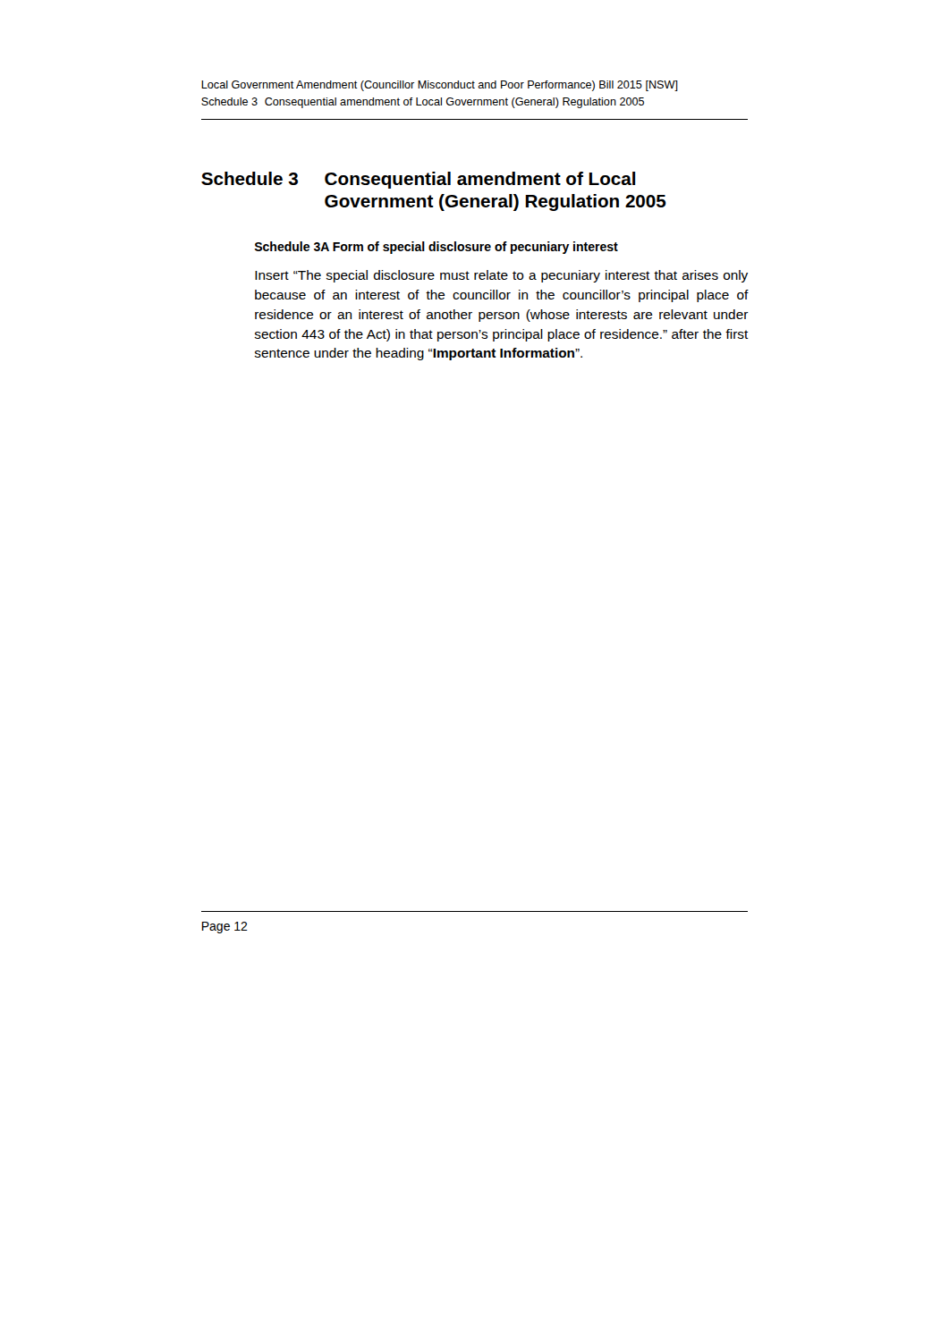Local Government Amendment (Councillor Misconduct and Poor Performance) Bill 2015 [NSW] Schedule 3 Consequential amendment of Local Government (General) Regulation 2005
Schedule 3 Consequential amendment of Local Government (General) Regulation 2005
Schedule 3A Form of special disclosure of pecuniary interest
Insert “The special disclosure must relate to a pecuniary interest that arises only because of an interest of the councillor in the councillor’s principal place of residence or an interest of another person (whose interests are relevant under section 443 of the Act) in that person’s principal place of residence.” after the first sentence under the heading “Important Information”.
Page 12